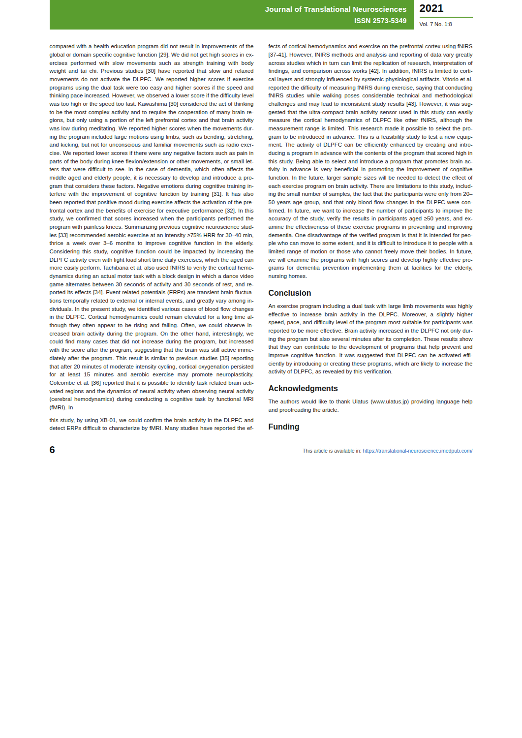Journal of Translational Neurosciences
ISSN 2573-5349
2021
Vol. 7 No. 1:8
compared with a health education program did not result in improvements of the global or domain specific cognitive function [29]. We did not get high scores in exercises performed with slow movements such as strength training with body weight and tai chi. Previous studies [30] have reported that slow and relaxed movements do not activate the DLPFC. We reported higher scores if exercise programs using the dual task were too easy and higher scores if the speed and thinking pace increased. However, we observed a lower score if the difficulty level was too high or the speed too fast. Kawashima [30] considered the act of thinking to be the most complex activity and to require the cooperation of many brain regions, but only using a portion of the left prefrontal cortex and that brain activity was low during meditating. We reported higher scores when the movements during the program included large motions using limbs, such as bending, stretching, and kicking, but not for unconscious and familiar movements such as radio exercise. We reported lower scores if there were any negative factors such as pain in parts of the body during knee flexion/extension or other movements, or small letters that were difficult to see. In the case of dementia, which often affects the middle aged and elderly people, it is necessary to develop and introduce a program that considers these factors. Negative emotions during cognitive training interfere with the improvement of cognitive function by training [31]. It has also been reported that positive mood during exercise affects the activation of the prefrontal cortex and the benefits of exercise for executive performance [32]. In this study, we confirmed that scores increased when the participants performed the program with painless knees. Summarizing previous cognitive neuroscience studies [33] recommended aerobic exercise at an intensity ≥75% HRR for 30–40 min, thrice a week over 3–6 months to improve cognitive function in the elderly. Considering this study, cognitive function could be impacted by increasing the DLPFC activity even with light load short time daily exercises, which the aged can more easily perform. Tachibana et al. also used fNIRS to verify the cortical hemodynamics during an actual motor task with a block design in which a dance video game alternates between 30 seconds of activity and 30 seconds of rest, and reported its effects [34]. Event related potentials (ERPs) are transient brain fluctuations temporally related to external or internal events, and greatly vary among individuals. In the present study, we identified various cases of blood flow changes in the DLPFC. Cortical hemodynamics could remain elevated for a long time although they often appear to be rising and falling. Often, we could observe increased brain activity during the program. On the other hand, interestingly, we could find many cases that did not increase during the program, but increased with the score after the program, suggesting that the brain was still active immediately after the program. This result is similar to previous studies [35] reporting that after 20 minutes of moderate intensity cycling, cortical oxygenation persisted for at least 15 minutes and aerobic exercise may promote neuroplasticity. Colcombe et al. [36] reported that it is possible to identify task related brain activated regions and the dynamics of neural activity when observing neural activity (cerebral hemodynamics) during conducting a cognitive task by functional MRI (fMRI). In
this study, by using XB-01, we could confirm the brain activity in the DLPFC and detect ERPs difficult to characterize by fMRI. Many studies have reported the effects of cortical hemodynamics and exercise on the prefrontal cortex using fNIRS [37-41]. However, fNIRS methods and analysis and reporting of data vary greatly across studies which in turn can limit the replication of research, interpretation of findings, and comparison across works [42]. In addition, fNIRS is limited to cortical layers and strongly influenced by systemic physiological artifacts. Vitorio et al. reported the difficulty of measuring fNIRS during exercise, saying that conducting fNIRS studies while walking poses considerable technical and methodological challenges and may lead to inconsistent study results [43]. However, it was suggested that the ultra-compact brain activity sensor used in this study can easily measure the cortical hemodynamics of DLPFC like other fNIRS, although the measurement range is limited. This research made it possible to select the program to be introduced in advance. This is a feasibility study to test a new equipment. The activity of DLPFC can be efficiently enhanced by creating and introducing a program in advance with the contents of the program that scored high in this study. Being able to select and introduce a program that promotes brain activity in advance is very beneficial in promoting the improvement of cognitive function. In the future, larger sample sizes will be needed to detect the effect of each exercise program on brain activity. There are limitations to this study, including the small number of samples, the fact that the participants were only from 20–50 years age group, and that only blood flow changes in the DLPFC were confirmed. In future, we want to increase the number of participants to improve the accuracy of the study, verify the results in participants aged ≥50 years, and examine the effectiveness of these exercise programs in preventing and improving dementia. One disadvantage of the verified program is that it is intended for people who can move to some extent, and it is difficult to introduce it to people with a limited range of motion or those who cannot freely move their bodies. In future, we will examine the programs with high scores and develop highly effective programs for dementia prevention implementing them at facilities for the elderly, nursing homes.
Conclusion
An exercise program including a dual task with large limb movements was highly effective to increase brain activity in the DLPFC. Moreover, a slightly higher speed, pace, and difficulty level of the program most suitable for participants was reported to be more effective. Brain activity increased in the DLPFC not only during the program but also several minutes after its completion. These results show that they can contribute to the development of programs that help prevent and improve cognitive function. It was suggested that DLPFC can be activated efficiently by introducing or creating these programs, which are likely to increase the activity of DLPFC, as revealed by this verification.
Acknowledgments
The authors would like to thank Ulatus (www.ulatus.jp) providing language help and proofreading the article.
Funding
6
This article is available in: https://translational-neuroscience.imedpub.com/